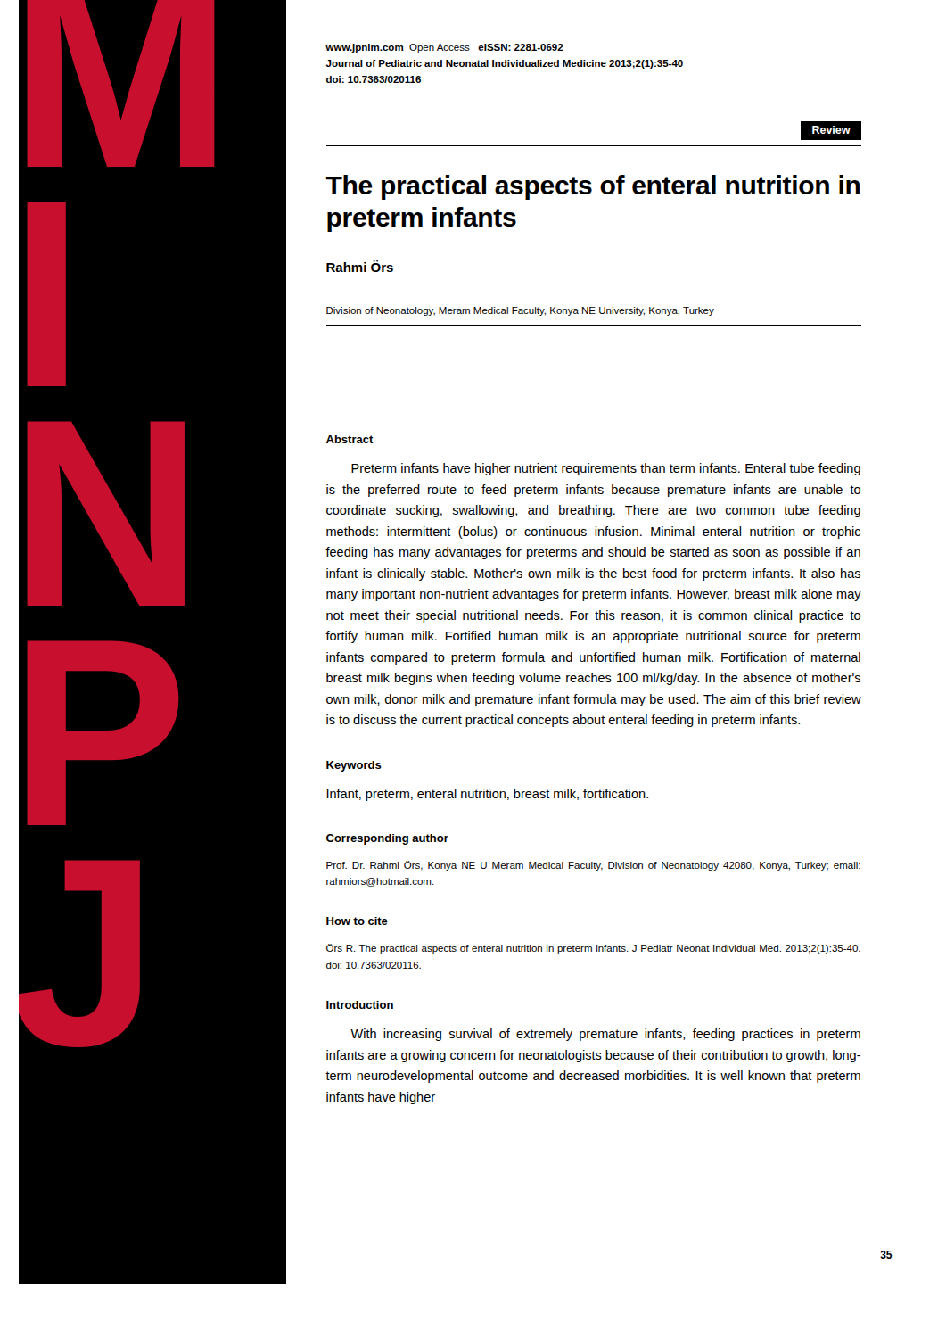M I N P J
www.jpnim.com Open Access eISSN: 2281-0692
Journal of Pediatric and Neonatal Individualized Medicine 2013;2(1):35-40
doi: 10.7363/020116
Review
The practical aspects of enteral nutrition in preterm infants
Rahmi Örs
Division of Neonatology, Meram Medical Faculty, Konya NE University, Konya, Turkey
Abstract
Preterm infants have higher nutrient requirements than term infants. Enteral tube feeding is the preferred route to feed preterm infants because premature infants are unable to coordinate sucking, swallowing, and breathing. There are two common tube feeding methods: intermittent (bolus) or continuous infusion. Minimal enteral nutrition or trophic feeding has many advantages for preterms and should be started as soon as possible if an infant is clinically stable. Mother's own milk is the best food for preterm infants. It also has many important non-nutrient advantages for preterm infants. However, breast milk alone may not meet their special nutritional needs. For this reason, it is common clinical practice to fortify human milk. Fortified human milk is an appropriate nutritional source for preterm infants compared to preterm formula and unfortified human milk. Fortification of maternal breast milk begins when feeding volume reaches 100 ml/kg/day. In the absence of mother's own milk, donor milk and premature infant formula may be used. The aim of this brief review is to discuss the current practical concepts about enteral feeding in preterm infants.
Keywords
Infant, preterm, enteral nutrition, breast milk, fortification.
Corresponding author
Prof. Dr. Rahmi Örs, Konya NE U Meram Medical Faculty, Division of Neonatology 42080, Konya, Turkey; email: rahmiors@hotmail.com.
How to cite
Örs R. The practical aspects of enteral nutrition in preterm infants. J Pediatr Neonat Individual Med. 2013;2(1):35-40. doi: 10.7363/020116.
Introduction
With increasing survival of extremely premature infants, feeding practices in preterm infants are a growing concern for neonatologists because of their contribution to growth, long-term neurodevelopmental outcome and decreased morbidities. It is well known that preterm infants have higher
35